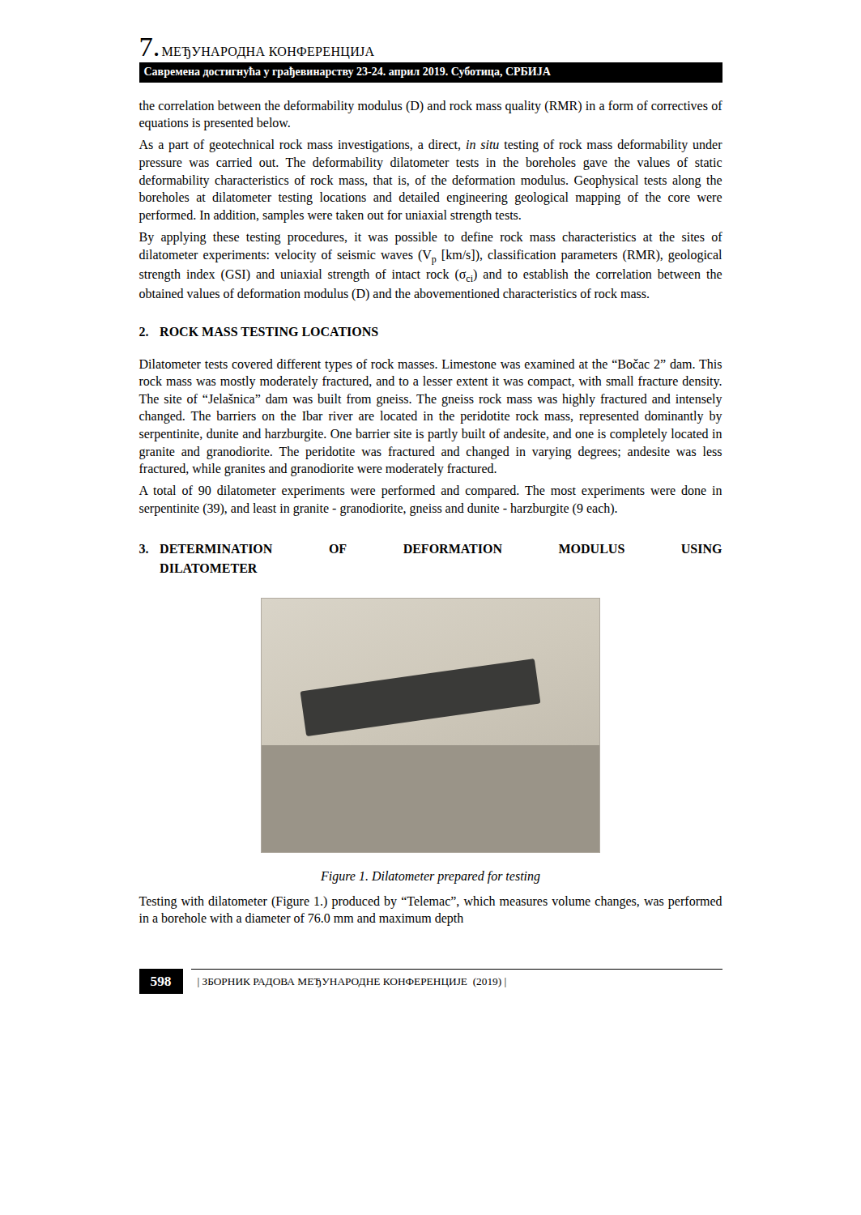7. МЕЂУНАРОДНА КОНФЕРЕНЦИЈА
Савремена достигнућа у грађевинарству 23-24. април 2019. Суботица, СРБИЈА
the correlation between the deformability modulus (D) and rock mass quality (RMR) in a form of correctives of equations is presented below.
As a part of geotechnical rock mass investigations, a direct, in situ testing of rock mass deformability under pressure was carried out. The deformability dilatometer tests in the boreholes gave the values of static deformability characteristics of rock mass, that is, of the deformation modulus. Geophysical tests along the boreholes at dilatometer testing locations and detailed engineering geological mapping of the core were performed. In addition, samples were taken out for uniaxial strength tests.
By applying these testing procedures, it was possible to define rock mass characteristics at the sites of dilatometer experiments: velocity of seismic waves (Vp [km/s]), classification parameters (RMR), geological strength index (GSI) and uniaxial strength of intact rock (σci) and to establish the correlation between the obtained values of deformation modulus (D) and the abovementioned characteristics of rock mass.
2. ROCK MASS TESTING LOCATIONS
Dilatometer tests covered different types of rock masses. Limestone was examined at the “Bočac 2” dam. This rock mass was mostly moderately fractured, and to a lesser extent it was compact, with small fracture density. The site of “Jelašnica” dam was built from gneiss. The gneiss rock mass was highly fractured and intensely changed. The barriers on the Ibar river are located in the peridotite rock mass, represented dominantly by serpentinite, dunite and harzburgite. One barrier site is partly built of andesite, and one is completely located in granite and granodiorite. The peridotite was fractured and changed in varying degrees; andesite was less fractured, while granites and granodiorite were moderately fractured.
A total of 90 dilatometer experiments were performed and compared. The most experiments were done in serpentinite (39), and least in granite - granodiorite, gneiss and dunite - harzburgite (9 each).
3.
DETERMINATION OF DEFORMATION MODULUS USING
DILATOMETER
Figure 1. Dilatometer prepared for testing
Testing with dilatometer (Figure 1.) produced by “Telemac”, which measures volume changes, was performed in a borehole with a diameter of 76.0 mm and maximum depth
598
| ЗБОРНИК РАДОВА МЕЂУНАРОДНЕ КОНФЕРЕНЦИЈЕ (2019) |